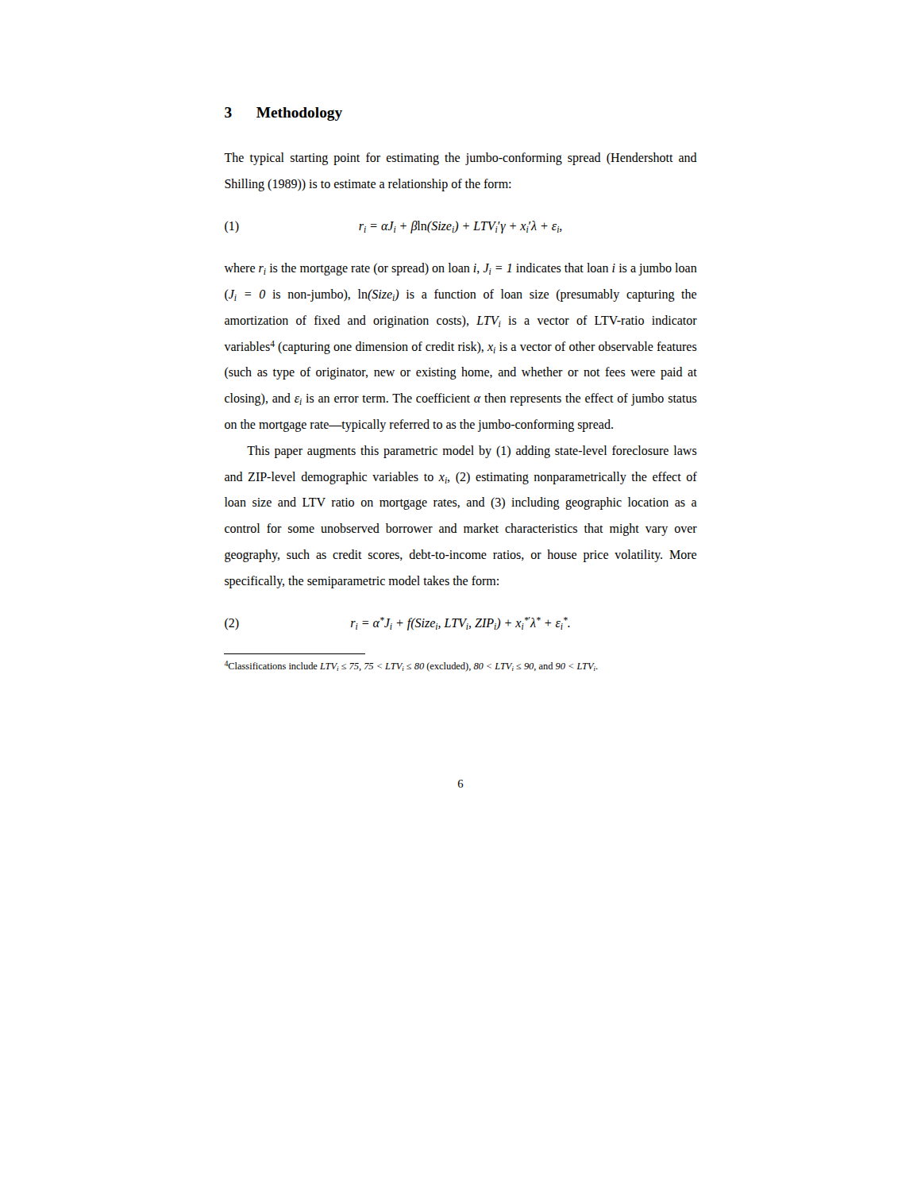3 Methodology
The typical starting point for estimating the jumbo-conforming spread (Hendershott and Shilling (1989)) is to estimate a relationship of the form:
(1) ri = αJi + βln(Sizei) + LTVi′γ + xi′λ + εi,
where ri is the mortgage rate (or spread) on loan i, Ji = 1 indicates that loan i is a jumbo loan (Ji = 0 is non-jumbo), ln(Sizei) is a function of loan size (presumably capturing the amortization of fixed and origination costs), LTVi is a vector of LTV-ratio indicator variables4 (capturing one dimension of credit risk), xi is a vector of other observable features (such as type of originator, new or existing home, and whether or not fees were paid at closing), and εi is an error term. The coefficient α then represents the effect of jumbo status on the mortgage rate—typically referred to as the jumbo-conforming spread.
This paper augments this parametric model by (1) adding state-level foreclosure laws and ZIP-level demographic variables to xi, (2) estimating nonparametrically the effect of loan size and LTV ratio on mortgage rates, and (3) including geographic location as a control for some unobserved borrower and market characteristics that might vary over geography, such as credit scores, debt-to-income ratios, or house price volatility. More specifically, the semiparametric model takes the form:
(2) ri = α*Ji + f(Sizei, LTVi, ZIPi) + xi*′λ* + εi*.
4Classifications include LTVi ≤ 75, 75 < LTVi ≤ 80 (excluded), 80 < LTVi ≤ 90, and 90 < LTVi.
6